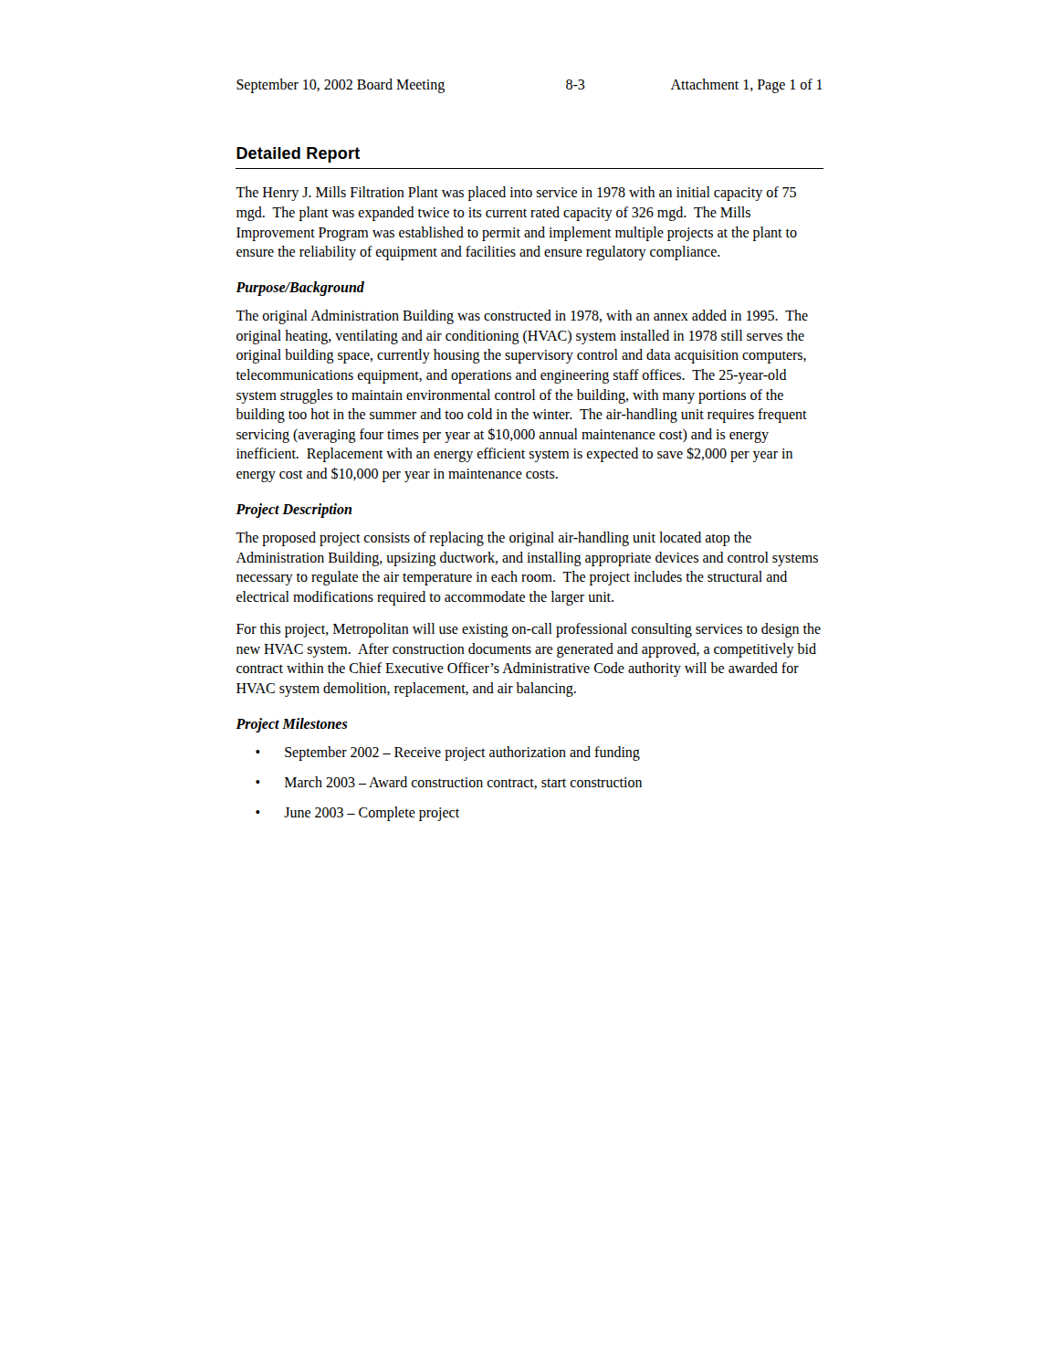September 10, 2002 Board Meeting
8-3
Attachment 1, Page 1 of 1
Detailed Report
The Henry J. Mills Filtration Plant was placed into service in 1978 with an initial capacity of 75 mgd. The plant was expanded twice to its current rated capacity of 326 mgd. The Mills Improvement Program was established to permit and implement multiple projects at the plant to ensure the reliability of equipment and facilities and ensure regulatory compliance.
Purpose/Background
The original Administration Building was constructed in 1978, with an annex added in 1995. The original heating, ventilating and air conditioning (HVAC) system installed in 1978 still serves the original building space, currently housing the supervisory control and data acquisition computers, telecommunications equipment, and operations and engineering staff offices. The 25-year-old system struggles to maintain environmental control of the building, with many portions of the building too hot in the summer and too cold in the winter. The air-handling unit requires frequent servicing (averaging four times per year at $10,000 annual maintenance cost) and is energy inefficient. Replacement with an energy efficient system is expected to save $2,000 per year in energy cost and $10,000 per year in maintenance costs.
Project Description
The proposed project consists of replacing the original air-handling unit located atop the Administration Building, upsizing ductwork, and installing appropriate devices and control systems necessary to regulate the air temperature in each room. The project includes the structural and electrical modifications required to accommodate the larger unit.
For this project, Metropolitan will use existing on-call professional consulting services to design the new HVAC system. After construction documents are generated and approved, a competitively bid contract within the Chief Executive Officer’s Administrative Code authority will be awarded for HVAC system demolition, replacement, and air balancing.
Project Milestones
September 2002 – Receive project authorization and funding
March 2003 – Award construction contract, start construction
June 2003 – Complete project